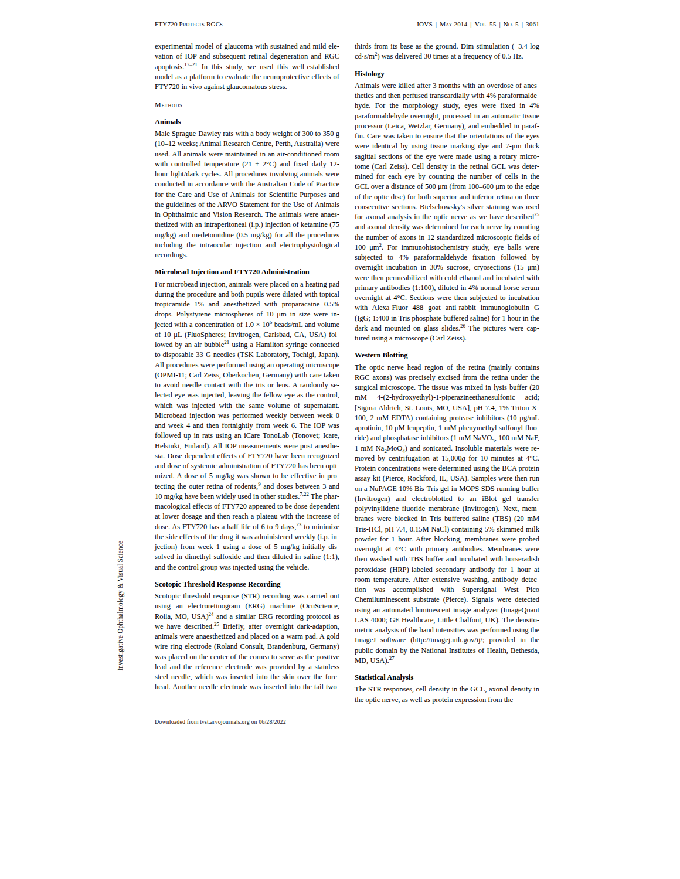Investigative Ophthalmology & Visual Science
FTY720 Protects RGCs
IOVS|May 2014|Vol. 55|No. 5|3061
experimental model of glaucoma with sustained and mild elevation of IOP and subsequent retinal degeneration and RGC apoptosis.17–21 In this study, we used this well-established model as a platform to evaluate the neuroprotective effects of FTY720 in vivo against glaucomatous stress.
Methods
Animals
Male Sprague-Dawley rats with a body weight of 300 to 350 g (10–12 weeks; Animal Research Centre, Perth, Australia) were used. All animals were maintained in an air-conditioned room with controlled temperature (21 ± 2°C) and fixed daily 12-hour light/dark cycles. All procedures involving animals were conducted in accordance with the Australian Code of Practice for the Care and Use of Animals for Scientific Purposes and the guidelines of the ARVO Statement for the Use of Animals in Ophthalmic and Vision Research. The animals were anaesthetized with an intraperitoneal (i.p.) injection of ketamine (75 mg/kg) and medetomidine (0.5 mg/kg) for all the procedures including the intraocular injection and electrophysiological recordings.
Microbead Injection and FTY720 Administration
For microbead injection, animals were placed on a heating pad during the procedure and both pupils were dilated with topical tropicamide 1% and anesthetized with proparacaine 0.5% drops. Polystyrene microspheres of 10 μm in size were injected with a concentration of 1.0 × 106 beads/mL and volume of 10 μL (FluoSpheres; Invitrogen, Carlsbad, CA, USA) followed by an air bubble21 using a Hamilton syringe connected to disposable 33-G needles (TSK Laboratory, Tochigi, Japan). All procedures were performed using an operating microscope (OPMI-11; Carl Zeiss, Oberkochen, Germany) with care taken to avoid needle contact with the iris or lens. A randomly selected eye was injected, leaving the fellow eye as the control, which was injected with the same volume of supernatant. Microbead injection was performed weekly between week 0 and week 4 and then fortnightly from week 6. The IOP was followed up in rats using an iCare TonoLab (Tonovet; Icare, Helsinki, Finland). All IOP measurements were post anesthesia. Dose-dependent effects of FTY720 have been recognized and dose of systemic administration of FTY720 has been optimized. A dose of 5 mg/kg was shown to be effective in protecting the outer retina of rodents,9 and doses between 3 and 10 mg/kg have been widely used in other studies.7,22 The pharmacological effects of FTY720 appeared to be dose dependent at lower dosage and then reach a plateau with the increase of dose. As FTY720 has a half-life of 6 to 9 days,23 to minimize the side effects of the drug it was administered weekly (i.p. injection) from week 1 using a dose of 5 mg/kg initially dissolved in dimethyl sulfoxide and then diluted in saline (1:1), and the control group was injected using the vehicle.
Scotopic Threshold Response Recording
Scotopic threshold response (STR) recording was carried out using an electroretinogram (ERG) machine (OcuScience, Rolla, MO, USA)24 and a similar ERG recording protocol as we have described.25 Briefly, after overnight dark-adaption, animals were anaesthetized and placed on a warm pad. A gold wire ring electrode (Roland Consult, Brandenburg, Germany) was placed on the center of the cornea to serve as the positive lead and the reference electrode was provided by a stainless steel needle, which was inserted into the skin over the forehead. Another needle electrode was inserted into the tail two-thirds from its base as the ground. Dim stimulation (−3.4 log cd·s/m2) was delivered 30 times at a frequency of 0.5 Hz.
Histology
Animals were killed after 3 months with an overdose of anesthetics and then perfused transcardially with 4% paraformaldehyde. For the morphology study, eyes were fixed in 4% paraformaldehyde overnight, processed in an automatic tissue processor (Leica, Wetzlar, Germany), and embedded in paraffin. Care was taken to ensure that the orientations of the eyes were identical by using tissue marking dye and 7-μm thick sagittal sections of the eye were made using a rotary microtome (Carl Zeiss). Cell density in the retinal GCL was determined for each eye by counting the number of cells in the GCL over a distance of 500 μm (from 100–600 μm to the edge of the optic disc) for both superior and inferior retina on three consecutive sections. Bielschowsky's silver staining was used for axonal analysis in the optic nerve as we have described25 and axonal density was determined for each nerve by counting the number of axons in 12 standardized microscopic fields of 100 μm2. For immunohistochemistry study, eye balls were subjected to 4% paraformaldehyde fixation followed by overnight incubation in 30% sucrose, cryosections (15 μm) were then permeabilized with cold ethanol and incubated with primary antibodies (1:100), diluted in 4% normal horse serum overnight at 4°C. Sections were then subjected to incubation with Alexa-Fluor 488 goat anti-rabbit immunoglobulin G (IgG; 1:400 in Tris phosphate buffered saline) for 1 hour in the dark and mounted on glass slides.26 The pictures were captured using a microscope (Carl Zeiss).
Western Blotting
The optic nerve head region of the retina (mainly contains RGC axons) was precisely excised from the retina under the surgical microscope. The tissue was mixed in lysis buffer (20 mM 4-(2-hydroxyethyl)-1-piperazineethanesulfonic acid; [Sigma-Aldrich, St. Louis, MO, USA], pH 7.4, 1% Triton X-100, 2 mM EDTA) containing protease inhibitors (10 μg/mL aprotinin, 10 μM leupeptin, 1 mM phenymethyl sulfonyl fluoride) and phosphatase inhibitors (1 mM NaVO3, 100 mM NaF, 1 mM Na2MoO4) and sonicated. Insoluble materials were removed by centrifugation at 15,000g for 10 minutes at 4°C. Protein concentrations were determined using the BCA protein assay kit (Pierce, Rockford, IL, USA). Samples were then run on a NuPAGE 10% Bis-Tris gel in MOPS SDS running buffer (Invitrogen) and electroblotted to an iBlot gel transfer polyvinylidene fluoride membrane (Invitrogen). Next, membranes were blocked in Tris buffered saline (TBS) (20 mM Tris-HCl, pH 7.4, 0.15M NaCl) containing 5% skimmed milk powder for 1 hour. After blocking, membranes were probed overnight at 4°C with primary antibodies. Membranes were then washed with TBS buffer and incubated with horseradish peroxidase (HRP)-labeled secondary antibody for 1 hour at room temperature. After extensive washing, antibody detection was accomplished with Supersignal West Pico Chemiluminescent substrate (Pierce). Signals were detected using an automated luminescent image analyzer (ImageQuant LAS 4000; GE Healthcare, Little Chalfont, UK). The densitometric analysis of the band intensities was performed using the ImageJ software (http://imagej.nih.gov/ij/; provided in the public domain by the National Institutes of Health, Bethesda, MD, USA).27
Statistical Analysis
The STR responses, cell density in the GCL, axonal density in the optic nerve, as well as protein expression from the
Downloaded from tvst.arvojournals.org on 06/28/2022